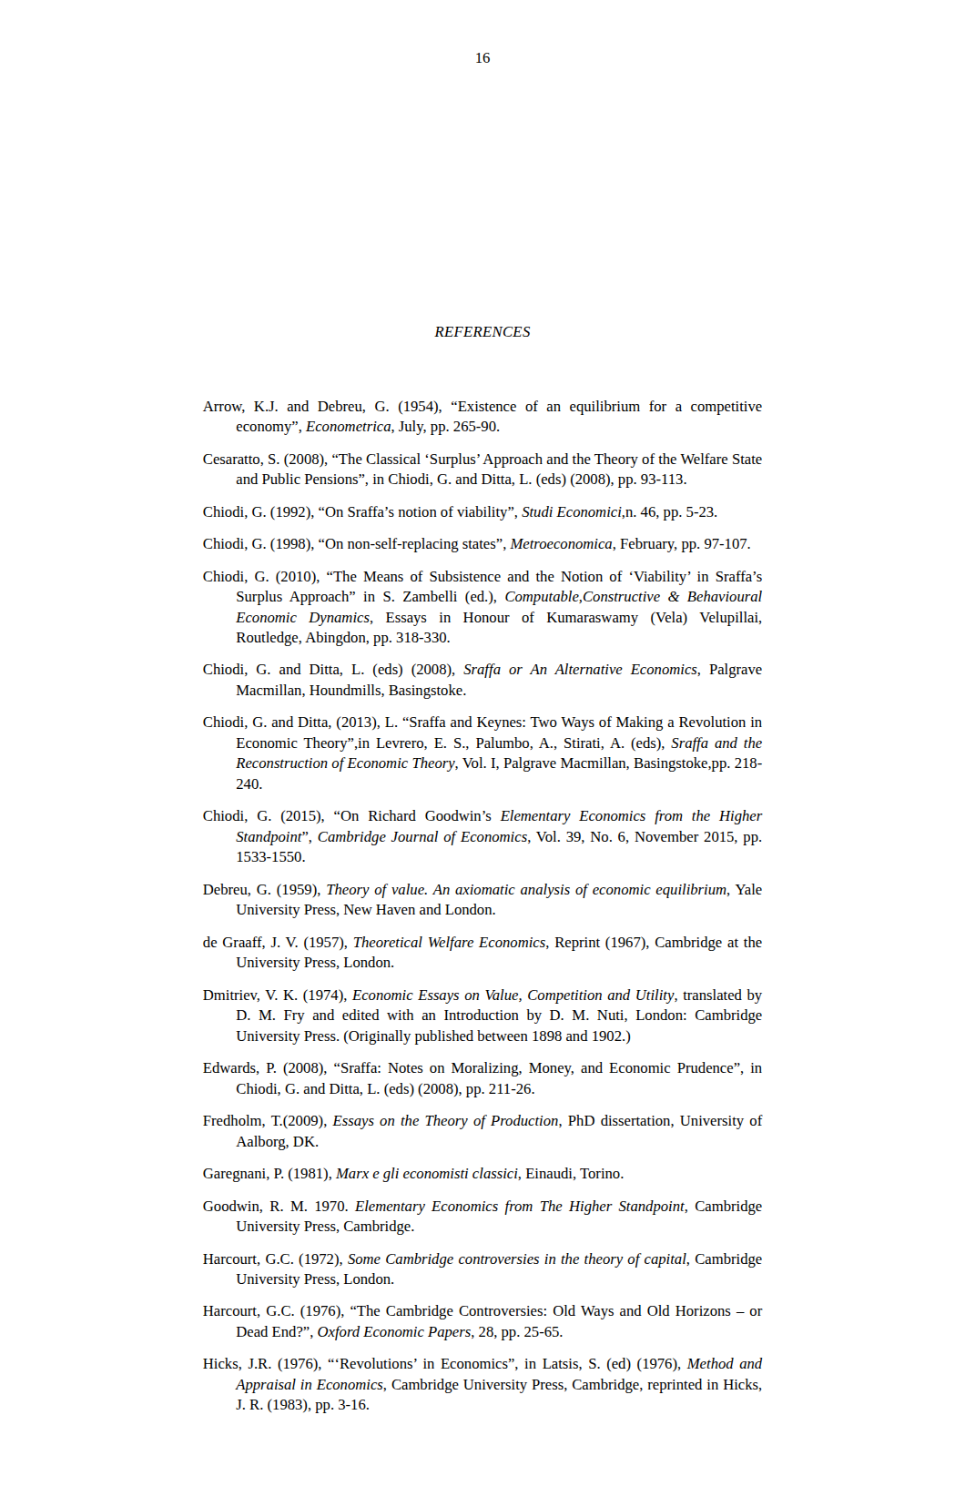16
REFERENCES
Arrow, K.J. and Debreu, G. (1954), “Existence of an equilibrium for a competitive economy”, Econometrica, July, pp. 265-90.
Cesaratto, S. (2008), “The Classical ‘Surplus’ Approach and the Theory of the Welfare State and Public Pensions”, in Chiodi, G. and Ditta, L. (eds) (2008), pp. 93-113.
Chiodi, G. (1992), “On Sraffa’s notion of viability”, Studi Economici,n. 46, pp. 5-23.
Chiodi, G. (1998), “On non-self-replacing states”, Metroeconomica, February, pp. 97-107.
Chiodi, G. (2010), “The Means of Subsistence and the Notion of ‘Viability’ in Sraffa’s Surplus Approach” in S. Zambelli (ed.), Computable,Constructive & Behavioural Economic Dynamics, Essays in Honour of Kumaraswamy (Vela) Velupillai, Routledge, Abingdon, pp. 318-330.
Chiodi, G. and Ditta, L. (eds) (2008), Sraffa or An Alternative Economics, Palgrave Macmillan, Houndmills, Basingstoke.
Chiodi, G. and Ditta, (2013), L. “Sraffa and Keynes: Two Ways of Making a Revolution in Economic Theory”,in Levrero, E. S., Palumbo, A., Stirati, A. (eds), Sraffa and the Reconstruction of Economic Theory, Vol. I, Palgrave Macmillan, Basingstoke,pp. 218-240.
Chiodi, G. (2015), “On Richard Goodwin’s Elementary Economics from the Higher Standpoint”, Cambridge Journal of Economics, Vol. 39, No. 6, November 2015, pp. 1533-1550.
Debreu, G. (1959), Theory of value. An axiomatic analysis of economic equilibrium, Yale University Press, New Haven and London.
de Graaff, J. V. (1957), Theoretical Welfare Economics, Reprint (1967), Cambridge at the University Press, London.
Dmitriev, V. K. (1974), Economic Essays on Value, Competition and Utility, translated by D. M. Fry and edited with an Introduction by D. M. Nuti, London: Cambridge University Press. (Originally published between 1898 and 1902.)
Edwards, P. (2008), “Sraffa: Notes on Moralizing, Money, and Economic Prudence”, in Chiodi, G. and Ditta, L. (eds) (2008), pp. 211-26.
Fredholm, T.(2009), Essays on the Theory of Production, PhD dissertation, University of Aalborg, DK.
Garegnani, P. (1981), Marx e gli economisti classici, Einaudi, Torino.
Goodwin, R. M. 1970. Elementary Economics from The Higher Standpoint, Cambridge University Press, Cambridge.
Harcourt, G.C. (1972), Some Cambridge controversies in the theory of capital, Cambridge University Press, London.
Harcourt, G.C. (1976), “The Cambridge Controversies: Old Ways and Old Horizons – or Dead End?”, Oxford Economic Papers, 28, pp. 25-65.
Hicks, J.R. (1976), “‘Revolutions’ in Economics”, in Latsis, S. (ed) (1976), Method and Appraisal in Economics, Cambridge University Press, Cambridge, reprinted in Hicks, J. R. (1983), pp. 3-16.